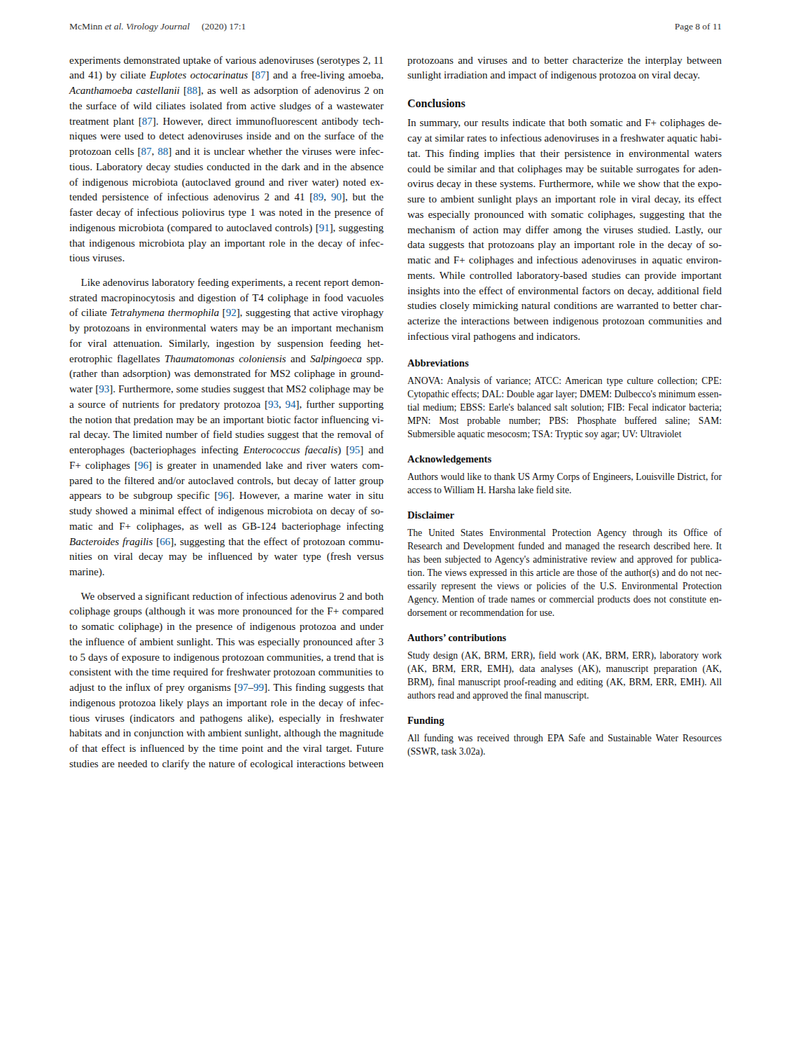McMinn et al. Virology Journal (2020) 17:1
Page 8 of 11
experiments demonstrated uptake of various adenoviruses (serotypes 2, 11 and 41) by ciliate Euplotes octocarinatus [87] and a free-living amoeba, Acanthamoeba castellanii [88], as well as adsorption of adenovirus 2 on the surface of wild ciliates isolated from active sludges of a wastewater treatment plant [87]. However, direct immunofluorescent antibody techniques were used to detect adenoviruses inside and on the surface of the protozoan cells [87, 88] and it is unclear whether the viruses were infectious. Laboratory decay studies conducted in the dark and in the absence of indigenous microbiota (autoclaved ground and river water) noted extended persistence of infectious adenovirus 2 and 41 [89, 90], but the faster decay of infectious poliovirus type 1 was noted in the presence of indigenous microbiota (compared to autoclaved controls) [91], suggesting that indigenous microbiota play an important role in the decay of infectious viruses.
Like adenovirus laboratory feeding experiments, a recent report demonstrated macropinocytosis and digestion of T4 coliphage in food vacuoles of ciliate Tetrahymena thermophila [92], suggesting that active virophagy by protozoans in environmental waters may be an important mechanism for viral attenuation. Similarly, ingestion by suspension feeding heterotrophic flagellates Thaumatomonas coloniensis and Salpingoeca spp. (rather than adsorption) was demonstrated for MS2 coliphage in groundwater [93]. Furthermore, some studies suggest that MS2 coliphage may be a source of nutrients for predatory protozoa [93, 94], further supporting the notion that predation may be an important biotic factor influencing viral decay. The limited number of field studies suggest that the removal of enterophages (bacteriophages infecting Enterococcus faecalis) [95] and F+ coliphages [96] is greater in unamended lake and river waters compared to the filtered and/or autoclaved controls, but decay of latter group appears to be subgroup specific [96]. However, a marine water in situ study showed a minimal effect of indigenous microbiota on decay of somatic and F+ coliphages, as well as GB-124 bacteriophage infecting Bacteroides fragilis [66], suggesting that the effect of protozoan communities on viral decay may be influenced by water type (fresh versus marine).
We observed a significant reduction of infectious adenovirus 2 and both coliphage groups (although it was more pronounced for the F+ compared to somatic coliphage) in the presence of indigenous protozoa and under the influence of ambient sunlight. This was especially pronounced after 3 to 5 days of exposure to indigenous protozoan communities, a trend that is consistent with the time required for freshwater protozoan communities to adjust to the influx of prey organisms [97–99]. This finding suggests that indigenous protozoa likely plays an important role in the decay of infectious viruses (indicators and pathogens alike), especially in freshwater habitats and in conjunction with ambient sunlight, although the magnitude of that effect is influenced by the time point and the viral target. Future studies are needed to clarify the nature of ecological interactions between protozoans and viruses and to better characterize the interplay between sunlight irradiation and impact of indigenous protozoa on viral decay.
Conclusions
In summary, our results indicate that both somatic and F+ coliphages decay at similar rates to infectious adenoviruses in a freshwater aquatic habitat. This finding implies that their persistence in environmental waters could be similar and that coliphages may be suitable surrogates for adenovirus decay in these systems. Furthermore, while we show that the exposure to ambient sunlight plays an important role in viral decay, its effect was especially pronounced with somatic coliphages, suggesting that the mechanism of action may differ among the viruses studied. Lastly, our data suggests that protozoans play an important role in the decay of somatic and F+ coliphages and infectious adenoviruses in aquatic environments. While controlled laboratory-based studies can provide important insights into the effect of environmental factors on decay, additional field studies closely mimicking natural conditions are warranted to better characterize the interactions between indigenous protozoan communities and infectious viral pathogens and indicators.
Abbreviations
ANOVA: Analysis of variance; ATCC: American type culture collection; CPE: Cytopathic effects; DAL: Double agar layer; DMEM: Dulbecco's minimum essential medium; EBSS: Earle's balanced salt solution; FIB: Fecal indicator bacteria; MPN: Most probable number; PBS: Phosphate buffered saline; SAM: Submersible aquatic mesocosm; TSA: Tryptic soy agar; UV: Ultraviolet
Acknowledgements
Authors would like to thank US Army Corps of Engineers, Louisville District, for access to William H. Harsha lake field site.
Disclaimer
The United States Environmental Protection Agency through its Office of Research and Development funded and managed the research described here. It has been subjected to Agency's administrative review and approved for publication. The views expressed in this article are those of the author(s) and do not necessarily represent the views or policies of the U.S. Environmental Protection Agency. Mention of trade names or commercial products does not constitute endorsement or recommendation for use.
Authors’ contributions
Study design (AK, BRM, ERR), field work (AK, BRM, ERR), laboratory work (AK, BRM, ERR, EMH), data analyses (AK), manuscript preparation (AK, BRM), final manuscript proof-reading and editing (AK, BRM, ERR, EMH). All authors read and approved the final manuscript.
Funding
All funding was received through EPA Safe and Sustainable Water Resources (SSWR, task 3.02a).